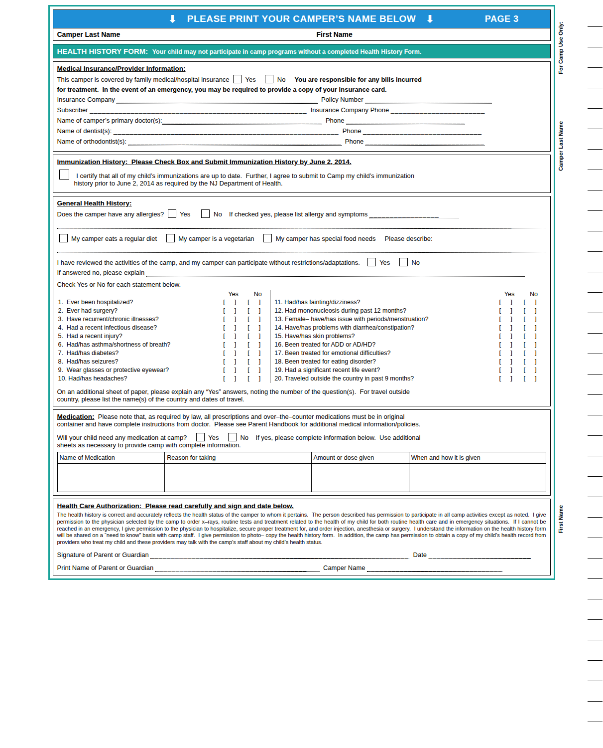⬇ PLEASE PRINT YOUR CAMPER’S NAME BELOW ⬇ PAGE 3
Camper Last Name
First Name
HEALTH HISTORY FORM: Your child may not participate in camp programs without a completed Health History Form.
Medical Insurance/Provider Information:
This camper is covered by family medical/hospital insurance Yes No You are responsible for any bills incurred
for treatment. In the event of an emergency, you may be required to provide a copy of your insurance card.
Insurance Company _________________________________________________ Policy Number _______________________________
Subscriber _____________________________________________________ Insurance Company Phone _______________________
Name of camper’s primary doctor(s):_______________________________________ Phone _____________________________
Name of dentist(s): _______________________________________________________ Phone _____________________________
Name of orthodontist(s): ____________________________________________________ Phone _____________________________
Immunization History: Please Check Box and Submit Immunization History by June 2, 2014.
I certify that all of my child’s immunizations are up to date. Further, I agree to submit to Camp my child’s immunization
history prior to June 2, 2014 as required by the NJ Department of Health.
General Health History:
Does the camper have any allergies? Yes No If checked yes, please list allergy and symptoms _________________
_______________________________________________________________________________________________________________
My camper eats a regular diet My camper is a vegetarian My camper has special food needs Please describe:
_______________________________________________________________________________________________________________
I have reviewed the activities of the camp, and my camper can participate without restrictions/adaptations. Yes No
If answered no, please explain _______________________________________________________________________________________
Check Yes or No for each statement below.
| | Yes | No | | | Yes | No |
| 1. Ever been hospitalized? | [ ] | [ ] | | 11. Had/has fainting/dizziness? | [ ] | [ ] |
| 2. Ever had surgery? | [ ] | [ ] | | 12. Had mononucleosis during past 12 months? | [ ] | [ ] |
| 3. Have recurrent/chronic illnesses? | [ ] | [ ] | | 13. Female– have/has issue with periods/menstruation? | [ ] | [ ] |
| 4. Had a recent infectious disease? | [ ] | [ ] | | 14. Have/has problems with diarrhea/constipation? | [ ] | [ ] |
| 5. Had a recent injury? | [ ] | [ ] | | 15. Have/has skin problems? | [ ] | [ ] |
| 6. Had/has asthma/shortness of breath? | [ ] | [ ] | | 16. Been treated for ADD or AD/HD? | [ ] | [ ] |
| 7. Had/has diabetes? | [ ] | [ ] | | 17. Been treated for emotional difficulties? | [ ] | [ ] |
| 8. Had/has seizures? | [ ] | [ ] | | 18. Been treated for eating disorder? | [ ] | [ ] |
| 9. Wear glasses or protective eyewear? | [ ] | [ ] | | 19. Had a significant recent life event? | [ ] | [ ] |
| 10. Had/has headaches? | [ ] | [ ] | | 20. Traveled outside the country in past 9 months? | [ ] | [ ] |
On an additional sheet of paper, please explain any “Yes” answers, noting the number of the question(s). For travel outside
country, please list the name(s) of the country and dates of travel.
Medication:
Please note that, as required by law, all prescriptions and over–the–counter medications must be in original
container and have complete instructions from doctor. Please see Parent Handbook for additional medical information/policies.
Will your child need any medication at camp? Yes No If yes, please complete information below. Use additional
sheets as necessary to provide camp with complete information.
| Name of Medication | Reason for taking | Amount or dose given | When and how it is given |
| --- | --- | --- | --- |
Health Care Authorization: Please read carefully and sign and date below.
The health history is correct and accurately reflects the health status of the camper to whom it pertains. The person described has permission to participate in all camp activities except as noted. I give permission to the physician selected by the camp to order x–rays, routine tests and treatment related to the health of my child for both routine health care and in emergency situations. If I cannot be reached in an emergency, I give permission to the physician to hospitalize, secure proper treatment for, and order injection, anesthesia or surgery. I understand the information on the health history form will be shared on a “need to know” basis with camp staff. I give permission to photo– copy the health history form. In addition, the camp has permission to obtain a copy of my child’s health record from providers who treat my child and these providers may talk with the camp’s staff about my child’s health status.
Signature of Parent or Guardian _______________________________________________________________ Date _________________________
Print Name of Parent or Guardian _____________________________________ Camper Name _________________________________
For Camp Use Only:
Camper Last Name
First Name